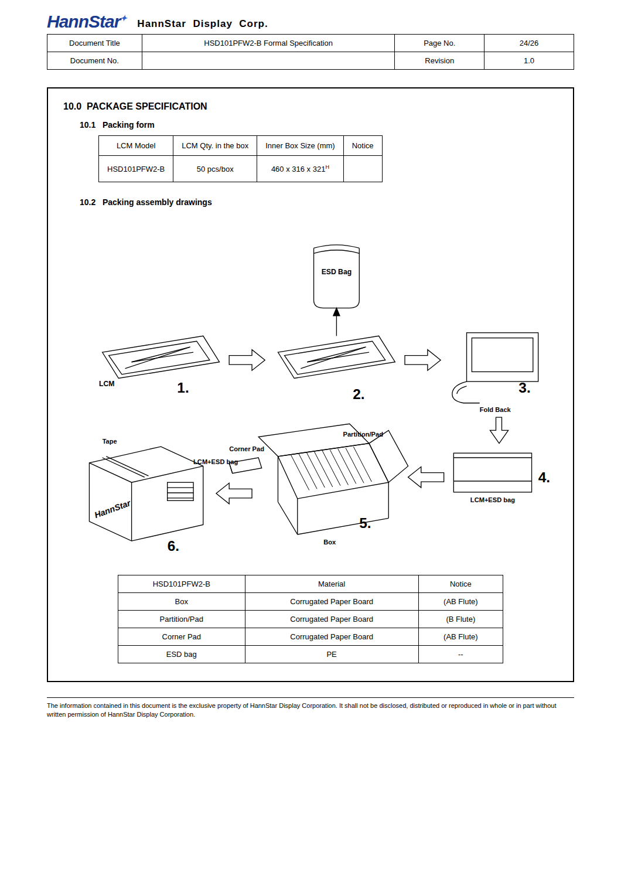HannStar✦
HannStar Display Corp.
| Document Title | HSD101PFW2-B Formal Specification | Page No. | 24/26 |
| Document No. | | Revision | 1.0 |
10.0 PACKAGE SPECIFICATION
10.1 Packing form
| LCM Model | LCM Qty. in the box | Inner Box Size (mm) | Notice |
| HSD101PFW2-B | 50 pcs/box | 460 x 316 x 321 H | |
10.2 Packing assembly drawings
ESD Bag LCM 1. 2. Fold Back 3. LCM+ESD bag 4. Corner Pad LCM+ESD bag Partition/Pad Box 5. Tape HannStar 6.
| HSD101PFW2-B | Material | Notice |
| Box | Corrugated Paper Board | (AB Flute) |
| Partition/Pad | Corrugated Paper Board | (B Flute) |
| Corner Pad | Corrugated Paper Board | (AB Flute) |
| ESD bag | PE | -- |
The information contained in this document is the exclusive property of HannStar Display Corporation. It shall not be disclosed, distributed or reproduced in whole or in part without written permission of HannStar Display Corporation.